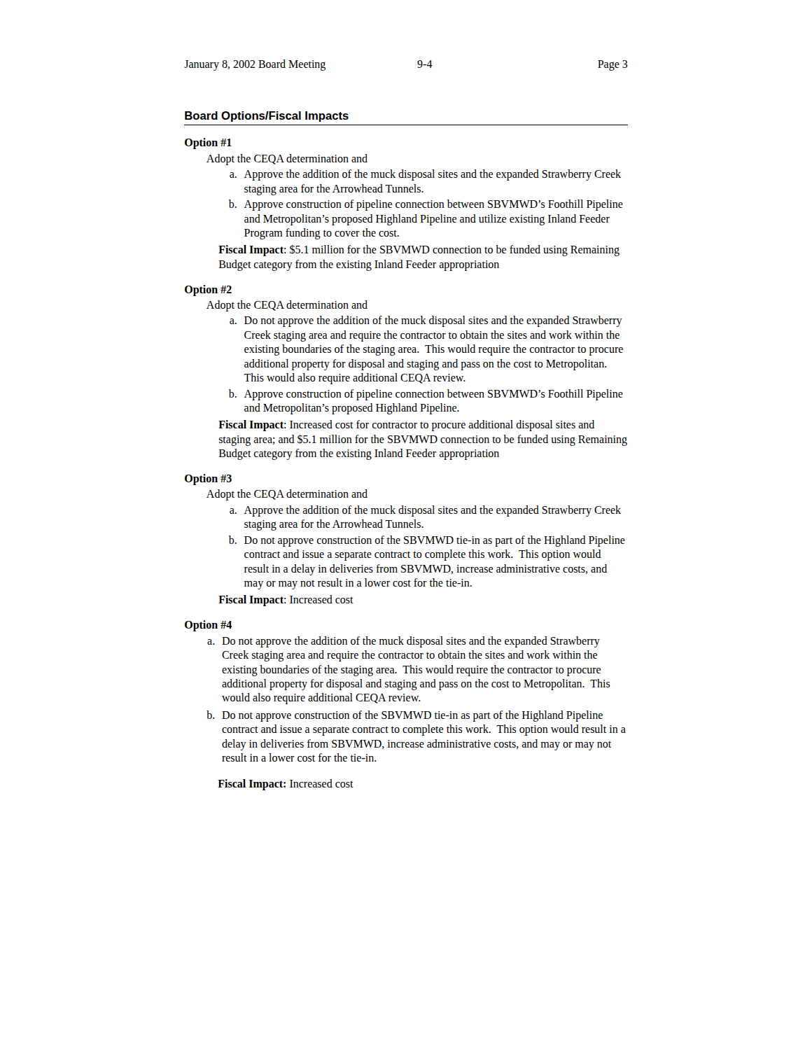January 8, 2002 Board Meeting
9-4
Page 3
Board Options/Fiscal Impacts
Option #1
Adopt the CEQA determination and
Approve the addition of the muck disposal sites and the expanded Strawberry Creek staging area for the Arrowhead Tunnels.
Approve construction of pipeline connection between SBVMWD’s Foothill Pipeline and Metropolitan’s proposed Highland Pipeline and utilize existing Inland Feeder Program funding to cover the cost.
Fiscal Impact: $5.1 million for the SBVMWD connection to be funded using Remaining Budget category from the existing Inland Feeder appropriation
Option #2
Adopt the CEQA determination and
Do not approve the addition of the muck disposal sites and the expanded Strawberry Creek staging area and require the contractor to obtain the sites and work within the existing boundaries of the staging area. This would require the contractor to procure additional property for disposal and staging and pass on the cost to Metropolitan. This would also require additional CEQA review.
Approve construction of pipeline connection between SBVMWD’s Foothill Pipeline and Metropolitan’s proposed Highland Pipeline.
Fiscal Impact: Increased cost for contractor to procure additional disposal sites and staging area; and $5.1 million for the SBVMWD connection to be funded using Remaining Budget category from the existing Inland Feeder appropriation
Option #3
Adopt the CEQA determination and
Approve the addition of the muck disposal sites and the expanded Strawberry Creek staging area for the Arrowhead Tunnels.
Do not approve construction of the SBVMWD tie-in as part of the Highland Pipeline contract and issue a separate contract to complete this work. This option would result in a delay in deliveries from SBVMWD, increase administrative costs, and may or may not result in a lower cost for the tie-in.
Fiscal Impact: Increased cost
Option #4
Do not approve the addition of the muck disposal sites and the expanded Strawberry Creek staging area and require the contractor to obtain the sites and work within the existing boundaries of the staging area. This would require the contractor to procure additional property for disposal and staging and pass on the cost to Metropolitan. This would also require additional CEQA review.
Do not approve construction of the SBVMWD tie-in as part of the Highland Pipeline contract and issue a separate contract to complete this work. This option would result in a delay in deliveries from SBVMWD, increase administrative costs, and may or may not result in a lower cost for the tie-in.
Fiscal Impact: Increased cost